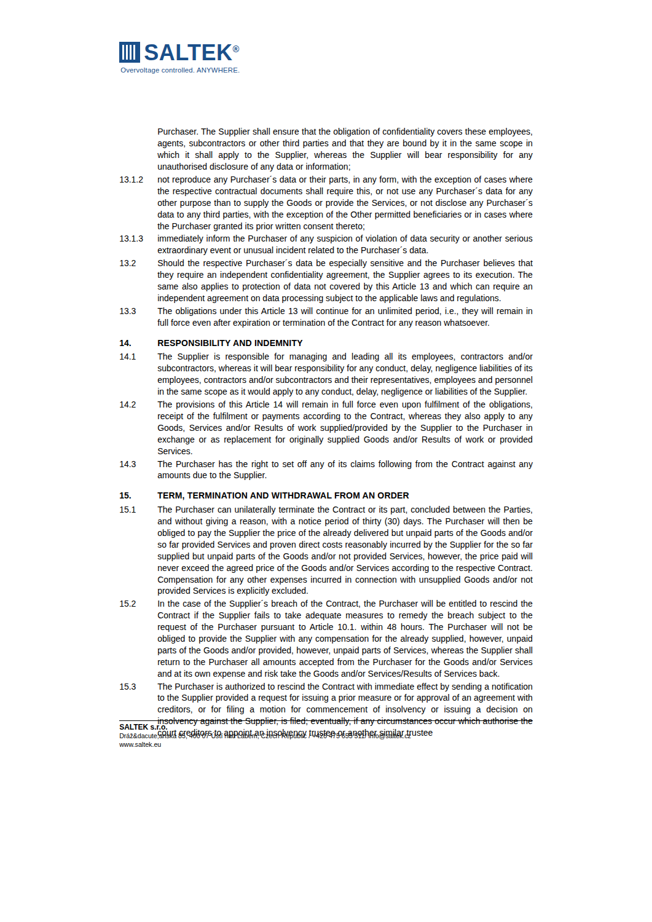SALTEK®
Overvoltage controlled. ANYWHERE.
Purchaser. The Supplier shall ensure that the obligation of confidentiality covers these employees, agents, subcontractors or other third parties and that they are bound by it in the same scope in which it shall apply to the Supplier, whereas the Supplier will bear responsibility for any unauthorised disclosure of any data or information;
13.1.2
not reproduce any Purchaser´s data or their parts, in any form, with the exception of cases where the respective contractual documents shall require this, or not use any Purchaser´s data for any other purpose than to supply the Goods or provide the Services, or not disclose any Purchaser´s data to any third parties, with the exception of the Other permitted beneficiaries or in cases where the Purchaser granted its prior written consent thereto;
13.1.3
immediately inform the Purchaser of any suspicion of violation of data security or another serious extraordinary event or unusual incident related to the Purchaser´s data.
13.2
Should the respective Purchaser´s data be especially sensitive and the Purchaser believes that they require an independent confidentiality agreement, the Supplier agrees to its execution. The same also applies to protection of data not covered by this Article 13 and which can require an independent agreement on data processing subject to the applicable laws and regulations.
13.3
The obligations under this Article 13 will continue for an unlimited period, i.e., they will remain in full force even after expiration or termination of the Contract for any reason whatsoever.
14. RESPONSIBILITY AND INDEMNITY
14.1
The Supplier is responsible for managing and leading all its employees, contractors and/or subcontractors, whereas it will bear responsibility for any conduct, delay, negligence liabilities of its employees, contractors and/or subcontractors and their representatives, employees and personnel in the same scope as it would apply to any conduct, delay, negligence or liabilities of the Supplier.
14.2
The provisions of this Article 14 will remain in full force even upon fulfilment of the obligations, receipt of the fulfilment or payments according to the Contract, whereas they also apply to any Goods, Services and/or Results of work supplied/provided by the Supplier to the Purchaser in exchange or as replacement for originally supplied Goods and/or Results of work or provided Services.
14.3
The Purchaser has the right to set off any of its claims following from the Contract against any amounts due to the Supplier.
15. TERM, TERMINATION AND WITHDRAWAL FROM AN ORDER
15.1
The Purchaser can unilaterally terminate the Contract or its part, concluded between the Parties, and without giving a reason, with a notice period of thirty (30) days. The Purchaser will then be obliged to pay the Supplier the price of the already delivered but unpaid parts of the Goods and/or so far provided Services and proven direct costs reasonably incurred by the Supplier for the so far supplied but unpaid parts of the Goods and/or not provided Services, however, the price paid will never exceed the agreed price of the Goods and/or Services according to the respective Contract. Compensation for any other expenses incurred in connection with unsupplied Goods and/or not provided Services is explicitly excluded.
15.2
In the case of the Supplier´s breach of the Contract, the Purchaser will be entitled to rescind the Contract if the Supplier fails to take adequate measures to remedy the breach subject to the request of the Purchaser pursuant to Article 10.1. within 48 hours. The Purchaser will not be obliged to provide the Supplier with any compensation for the already supplied, however, unpaid parts of the Goods and/or provided, however, unpaid parts of Services, whereas the Supplier shall return to the Purchaser all amounts accepted from the Purchaser for the Goods and/or Services and at its own expense and risk take the Goods and/or Services/Results of Services back.
15.3
The Purchaser is authorized to rescind the Contract with immediate effect by sending a notification to the Supplier provided a request for issuing a prior measure or for approval of an agreement with creditors, or for filing a motion for commencement of insolvency or issuing a decision on insolvency against the Supplier, is filed; eventually, if any circumstances occur which authorise the court creditors to appoint an insolvency trustee or another similar trustee
SALTEK s.r.o.
Dráž&dacute;anská 85, 400 07 Ústí nad Labem, Czech Republic / +420 475 655 511/ info@saltek.cz
www.saltek.eu